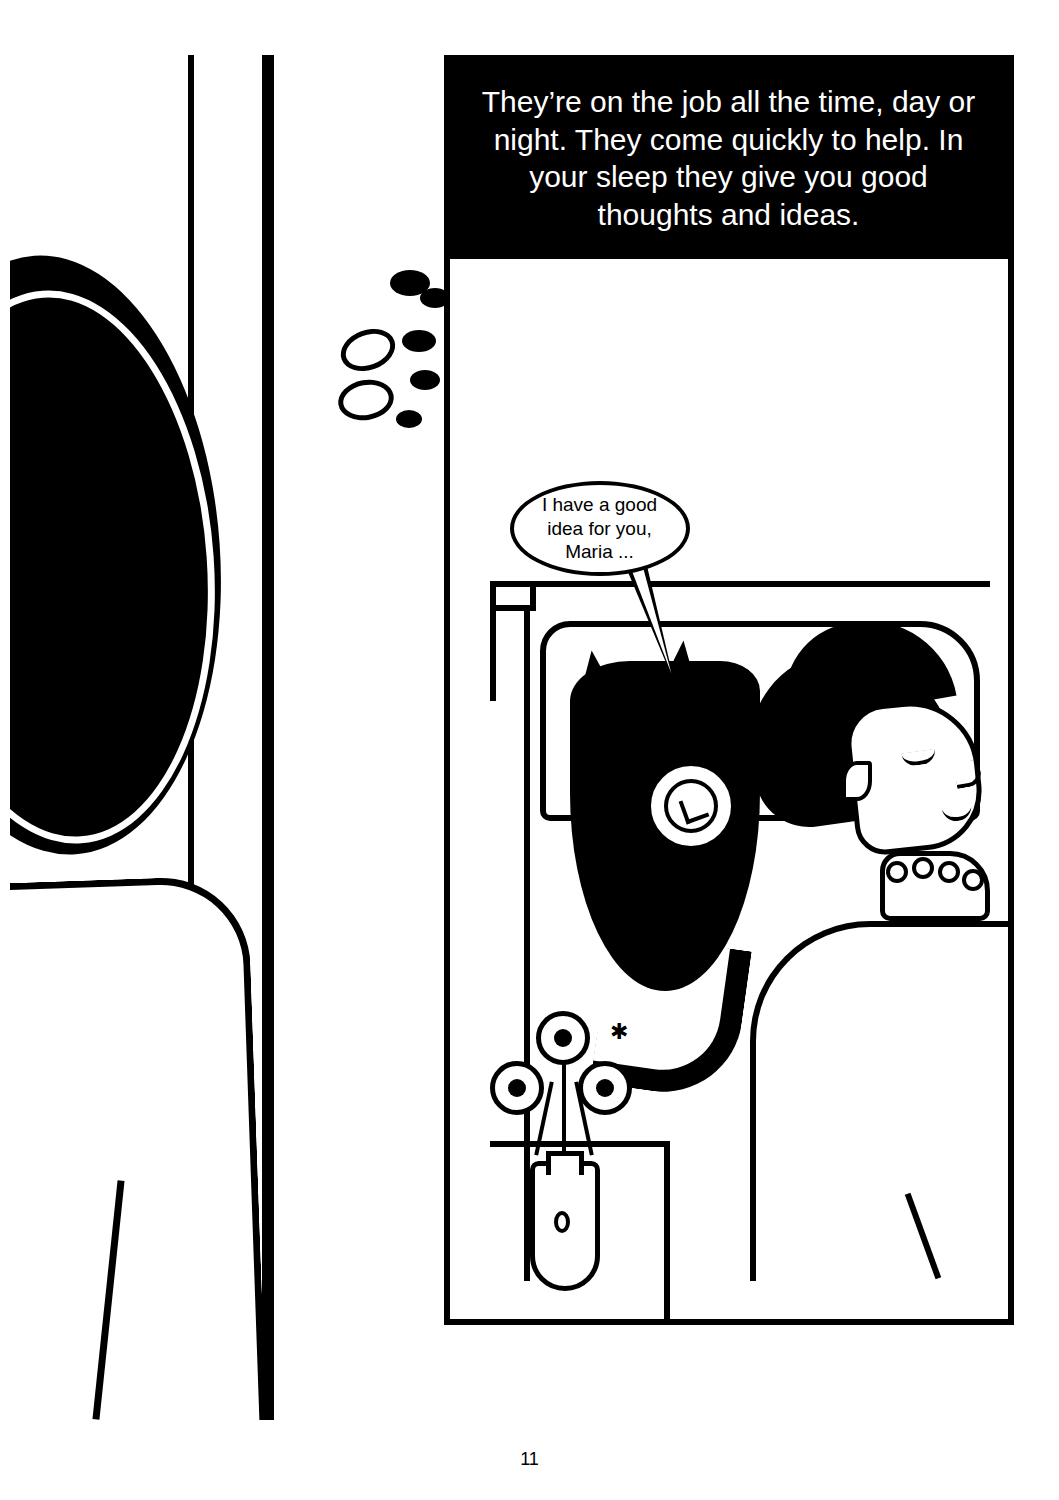They’re on the job all the time, day or night. They come quickly to help. In your sleep they give you good thoughts and ideas.
I have a good idea for you, Maria ...
✱
✱
✱
11